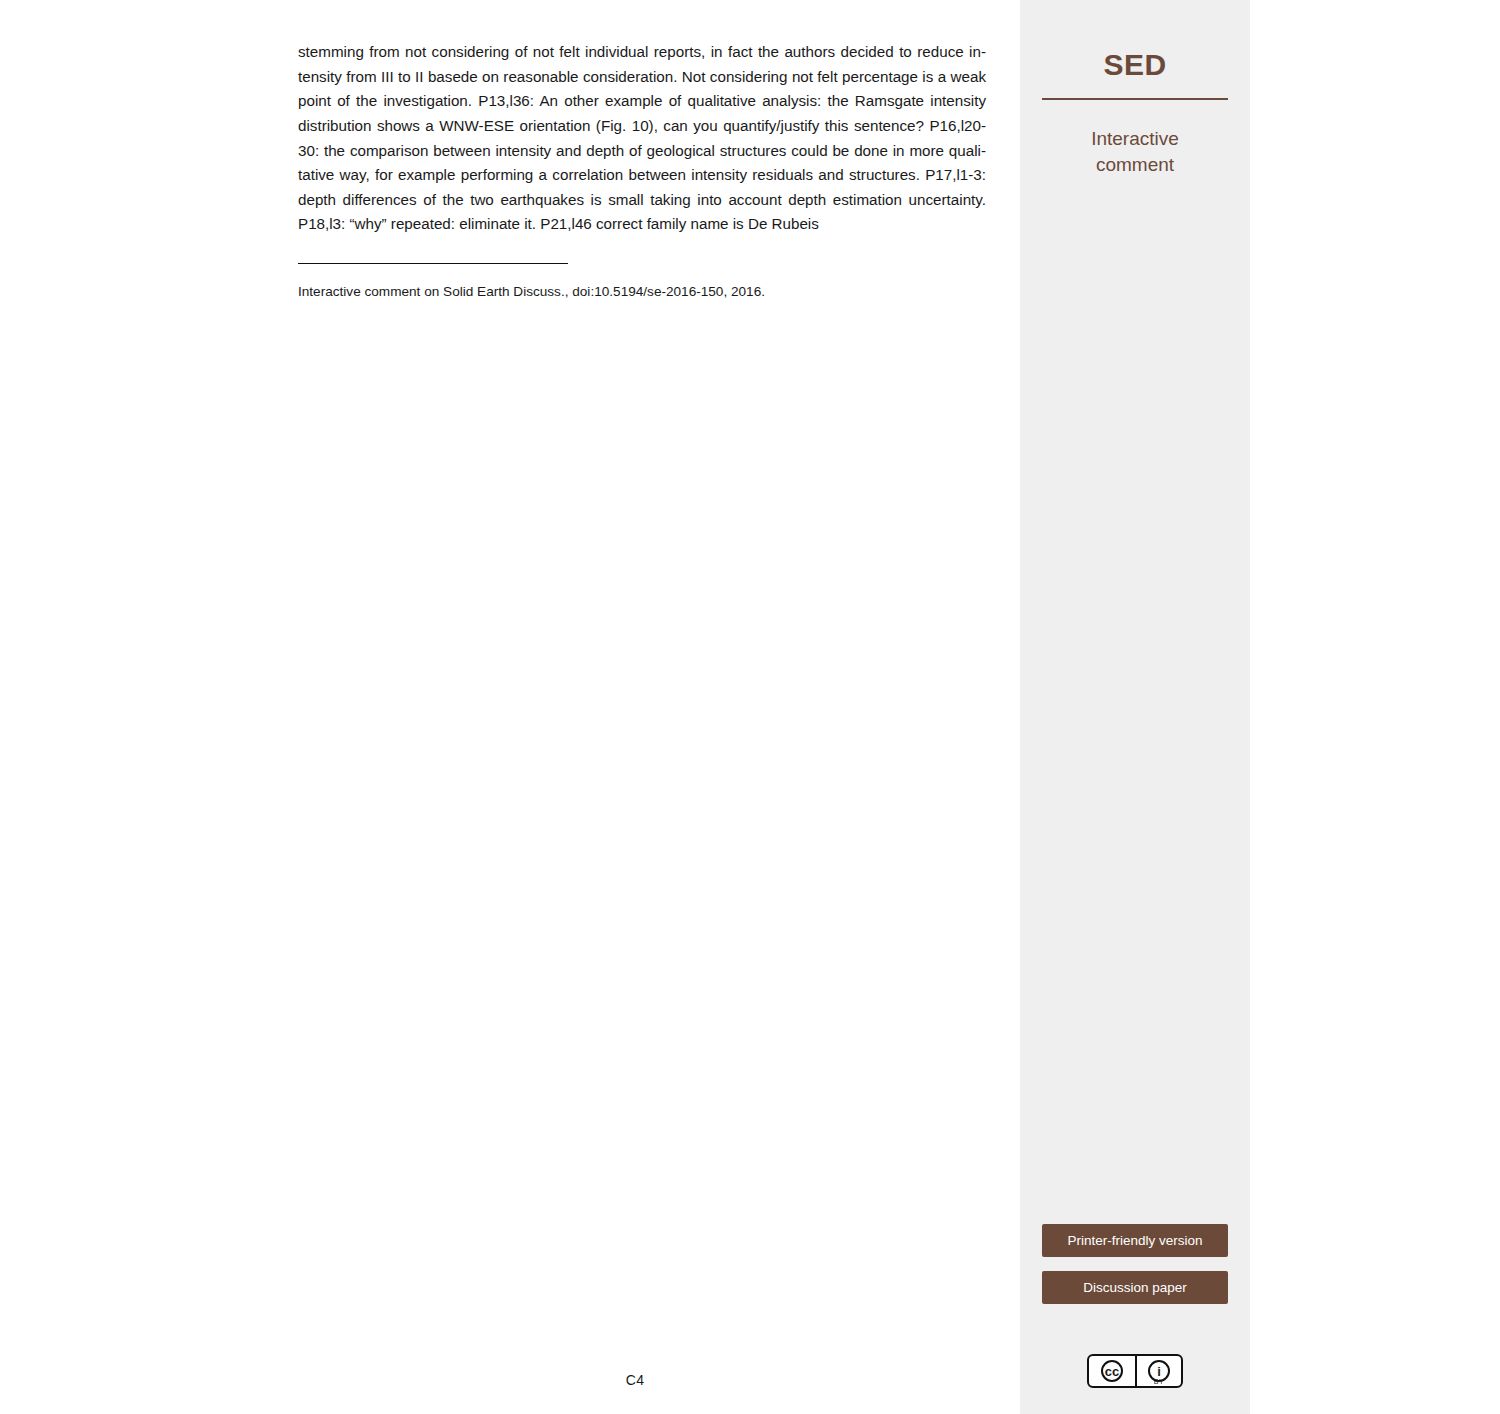stemming from not considering of not felt individual reports, in fact the authors decided to reduce intensity from III to II basede on reasonable consideration. Not considering not felt percentage is a weak point of the investigation. P13,l36: An other example of qualitative analysis: the Ramsgate intensity distribution shows a WNW-ESE orientation (Fig. 10), can you quantify/justify this sentence? P16,l20-30: the comparison between intensity and depth of geological structures could be done in more qualitative way, for example performing a correlation between intensity residuals and structures. P17,l1-3: depth differences of the two earthquakes is small taking into account depth estimation uncertainty. P18,l3: “why” repeated: eliminate it. P21,l46 correct family name is De Rubeis
Interactive comment on Solid Earth Discuss., doi:10.5194/se-2016-150, 2016.
C4
SED
Interactive
comment
Printer-friendly version Discussion paper
cc
i BY